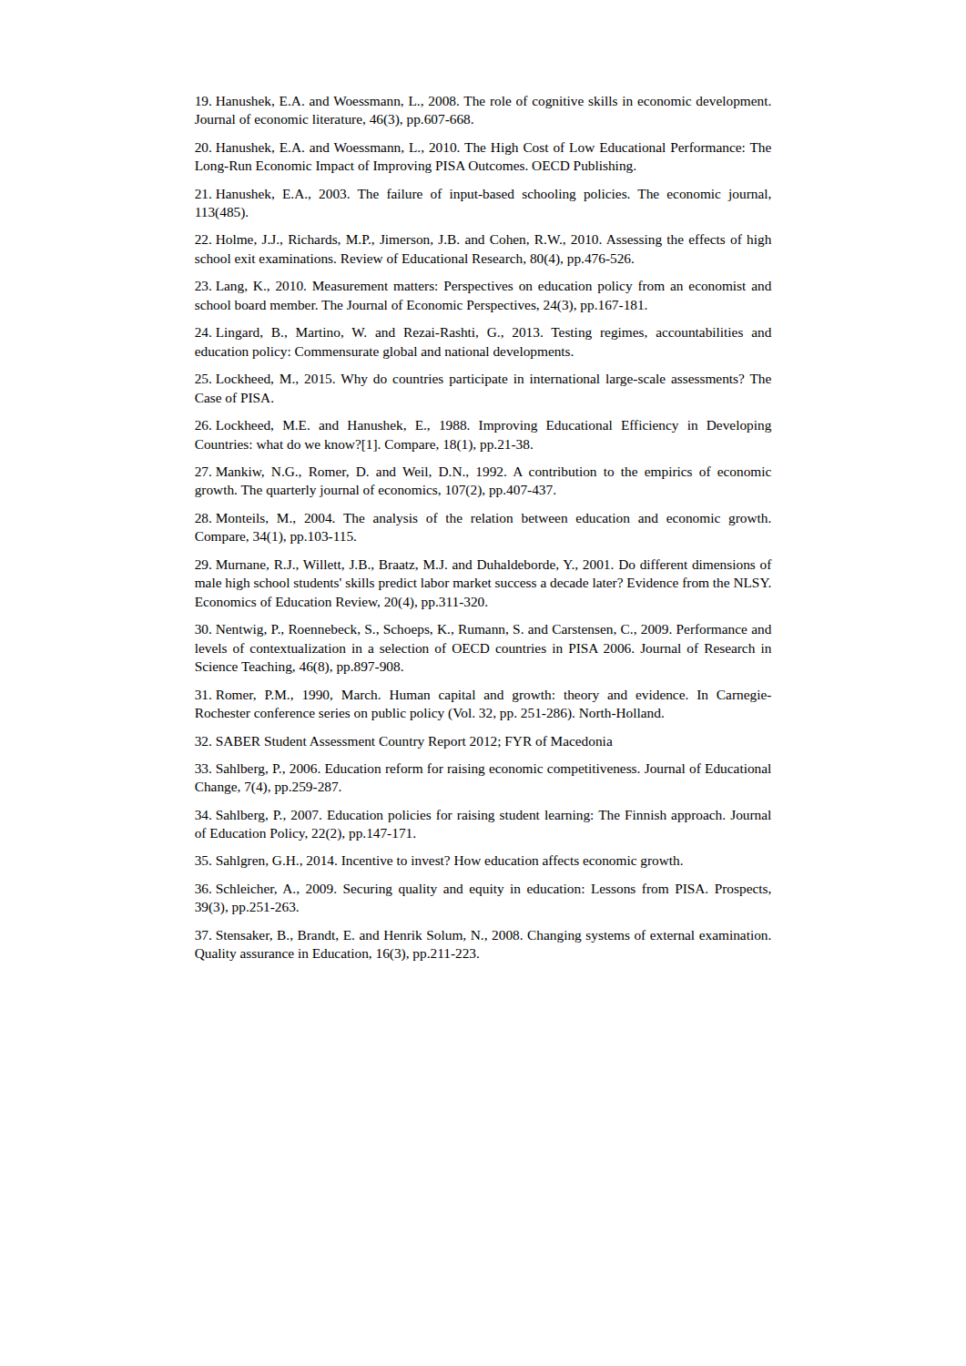19. Hanushek, E.A. and Woessmann, L., 2008. The role of cognitive skills in economic development. Journal of economic literature, 46(3), pp.607-668.
20. Hanushek, E.A. and Woessmann, L., 2010. The High Cost of Low Educational Performance: The Long-Run Economic Impact of Improving PISA Outcomes. OECD Publishing.
21. Hanushek, E.A., 2003. The failure of input-based schooling policies. The economic journal, 113(485).
22. Holme, J.J., Richards, M.P., Jimerson, J.B. and Cohen, R.W., 2010. Assessing the effects of high school exit examinations. Review of Educational Research, 80(4), pp.476-526.
23. Lang, K., 2010. Measurement matters: Perspectives on education policy from an economist and school board member. The Journal of Economic Perspectives, 24(3), pp.167-181.
24. Lingard, B., Martino, W. and Rezai-Rashti, G., 2013. Testing regimes, accountabilities and education policy: Commensurate global and national developments.
25. Lockheed, M., 2015. Why do countries participate in international large-scale assessments? The Case of PISA.
26. Lockheed, M.E. and Hanushek, E., 1988. Improving Educational Efficiency in Developing Countries: what do we know?[1]. Compare, 18(1), pp.21-38.
27. Mankiw, N.G., Romer, D. and Weil, D.N., 1992. A contribution to the empirics of economic growth. The quarterly journal of economics, 107(2), pp.407-437.
28. Monteils, M., 2004. The analysis of the relation between education and economic growth. Compare, 34(1), pp.103-115.
29. Murnane, R.J., Willett, J.B., Braatz, M.J. and Duhaldeborde, Y., 2001. Do different dimensions of male high school students' skills predict labor market success a decade later? Evidence from the NLSY. Economics of Education Review, 20(4), pp.311-320.
30. Nentwig, P., Roennebeck, S., Schoeps, K., Rumann, S. and Carstensen, C., 2009. Performance and levels of contextualization in a selection of OECD countries in PISA 2006. Journal of Research in Science Teaching, 46(8), pp.897-908.
31. Romer, P.M., 1990, March. Human capital and growth: theory and evidence. In Carnegie-Rochester conference series on public policy (Vol. 32, pp. 251-286). North-Holland.
32. SABER Student Assessment Country Report 2012; FYR of Macedonia
33. Sahlberg, P., 2006. Education reform for raising economic competitiveness. Journal of Educational Change, 7(4), pp.259-287.
34. Sahlberg, P., 2007. Education policies for raising student learning: The Finnish approach. Journal of Education Policy, 22(2), pp.147-171.
35. Sahlgren, G.H., 2014. Incentive to invest? How education affects economic growth.
36. Schleicher, A., 2009. Securing quality and equity in education: Lessons from PISA. Prospects, 39(3), pp.251-263.
37. Stensaker, B., Brandt, E. and Henrik Solum, N., 2008. Changing systems of external examination. Quality assurance in Education, 16(3), pp.211-223.